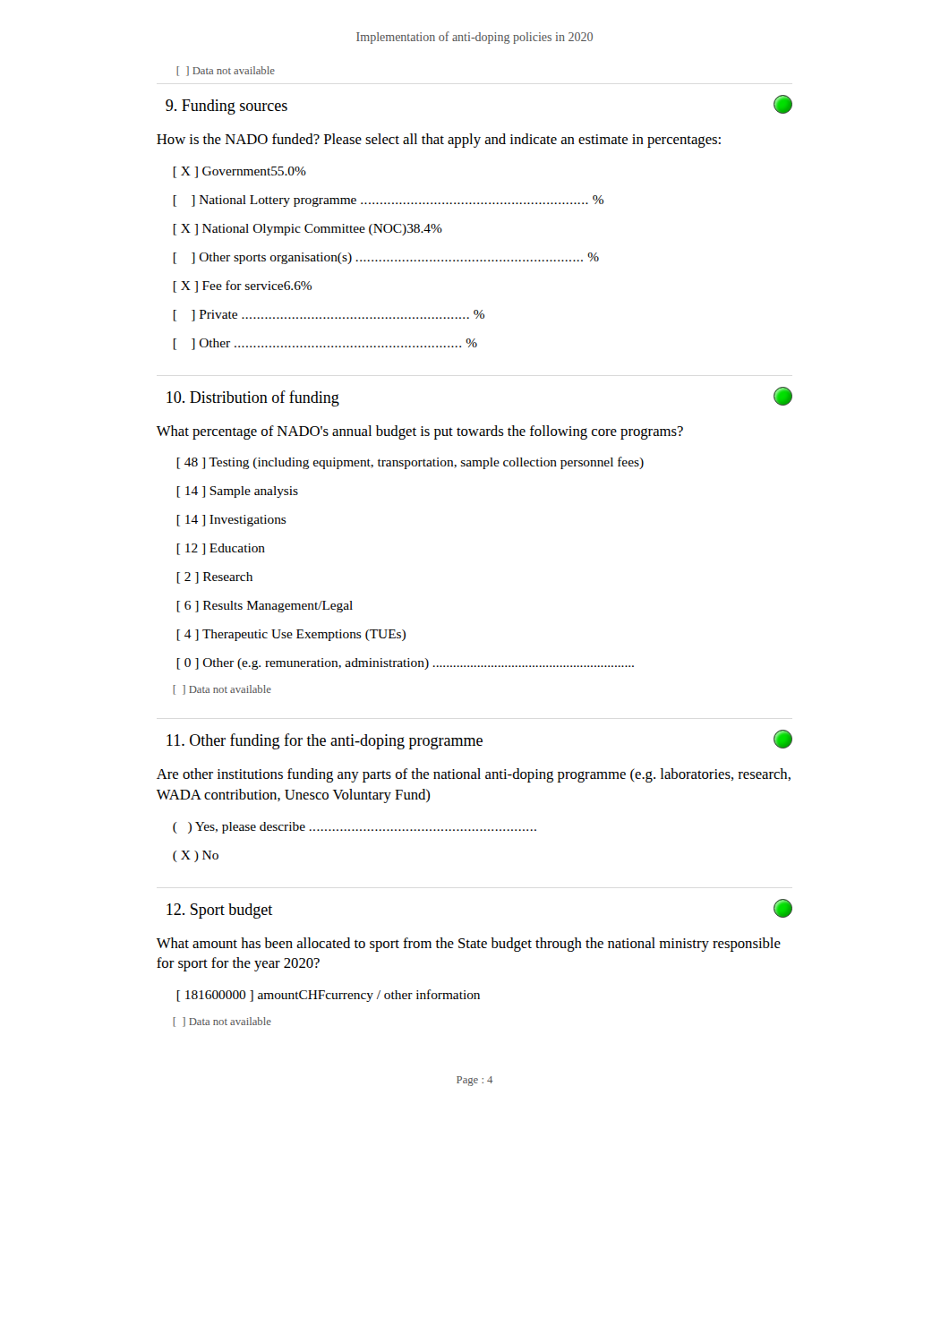Implementation of anti-doping policies in 2020
[ ] Data not available
9. Funding sources
How is the NADO funded? Please select all that apply and indicate an estimate in percentages:
[ X ] Government55.0%
[ ] National Lottery programme ........................................................... %
[ X ] National Olympic Committee (NOC)38.4%
[ ] Other sports organisation(s) ........................................................... %
[ X ] Fee for service6.6%
[ ] Private ........................................................... %
[ ] Other ........................................................... %
10. Distribution of funding
What percentage of NADO's annual budget is put towards the following core programs?
[ 48 ] Testing (including equipment, transportation, sample collection personnel fees)
[ 14 ] Sample analysis
[ 14 ] Investigations
[ 12 ] Education
[ 2 ] Research
[ 6 ] Results Management/Legal
[ 4 ] Therapeutic Use Exemptions (TUEs)
[ 0 ] Other (e.g. remuneration, administration) ...........................................................
[ ] Data not available
11. Other funding for the anti-doping programme
Are other institutions funding any parts of the national anti-doping programme (e.g. laboratories, research, WADA contribution, Unesco Voluntary Fund)
( ) Yes, please describe ...........................................................
( X ) No
12. Sport budget
What amount has been allocated to sport from the State budget through the national ministry responsible for sport for the year 2020?
[ 181600000 ] amountCHFcurrency / other information
[ ] Data not available
Page : 4